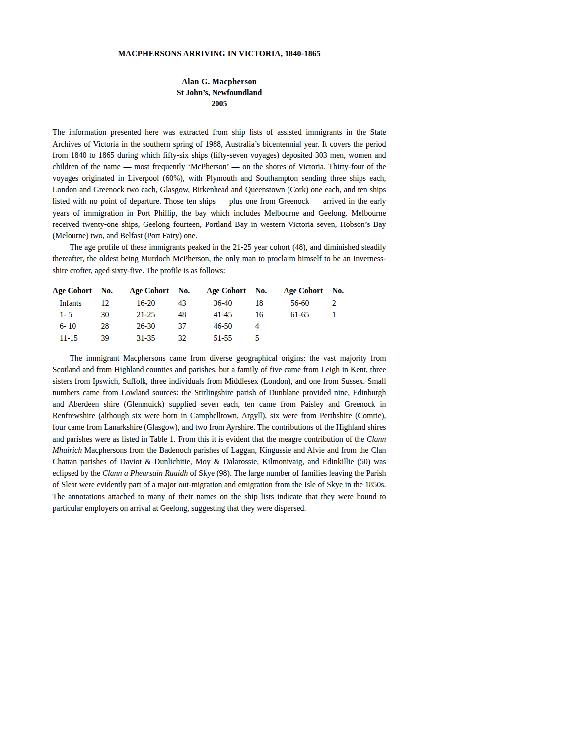Macphersons Arriving in Victoria, 1840-1865
Alan G. Macpherson
St John’s, Newfoundland
2005
The information presented here was extracted from ship lists of assisted immigrants in the State Archives of Victoria in the southern spring of 1988, Australia’s bicentennial year. It covers the period from 1840 to 1865 during which fifty-six ships (fifty-seven voyages) deposited 303 men, women and children of the name — most frequently ‘McPherson’ — on the shores of Victoria. Thirty-four of the voyages originated in Liverpool (60%), with Plymouth and Southampton sending three ships each, London and Greenock two each, Glasgow, Birkenhead and Queenstown (Cork) one each, and ten ships listed with no point of departure. Those ten ships — plus one from Greenock — arrived in the early years of immigration in Port Phillip, the bay which includes Melbourne and Geelong. Melbourne received twenty-one ships, Geelong fourteen, Portland Bay in western Victoria seven, Hobson’s Bay (Melourne) two, and Belfast (Port Fairy) one.
The age profile of these immigrants peaked in the 21-25 year cohort (48), and diminished steadily thereafter, the oldest being Murdoch McPherson, the only man to proclaim himself to be an Inverness-shire crofter, aged sixty-five. The profile is as follows:
| Age Cohort | No. | Age Cohort | No. | Age Cohort | No. | Age Cohort | No. |
| --- | --- | --- | --- | --- | --- | --- | --- |
| Infants | 12 | 16-20 | 43 | 36-40 | 18 | 56-60 | 2 |
| 1- 5 | 30 | 21-25 | 48 | 41-45 | 16 | 61-65 | 1 |
| 6- 10 | 28 | 26-30 | 37 | 46-50 | 4 | | |
| 11-15 | 39 | 31-35 | 32 | 51-55 | 5 | | |
The immigrant Macphersons came from diverse geographical origins: the vast majority from Scotland and from Highland counties and parishes, but a family of five came from Leigh in Kent, three sisters from Ipswich, Suffolk, three individuals from Middlesex (London), and one from Sussex. Small numbers came from Lowland sources: the Stirlingshire parish of Dunblane provided nine, Edinburgh and Aberdeen shire (Glenmuick) supplied seven each, ten came from Paisley and Greenock in Renfrewshire (although six were born in Campbelltown, Argyll), six were from Perthshire (Comrie), four came from Lanarkshire (Glasgow), and two from Ayrshire. The contributions of the Highland shires and parishes were as listed in Table 1. From this it is evident that the meagre contribution of the Clann Mhuirich Macphersons from the Badenoch parishes of Laggan, Kingussie and Alvie and from the Clan Chattan parishes of Daviot & Dunlichitie, Moy & Dalarossie, Kilmonivaig, and Edinkillie (50) was eclipsed by the Clann a Phearsain Ruaidh of Skye (98). The large number of families leaving the Parish of Sleat were evidently part of a major out-migration and emigration from the Isle of Skye in the 1850s. The annotations attached to many of their names on the ship lists indicate that they were bound to particular employers on arrival at Geelong, suggesting that they were dispersed.